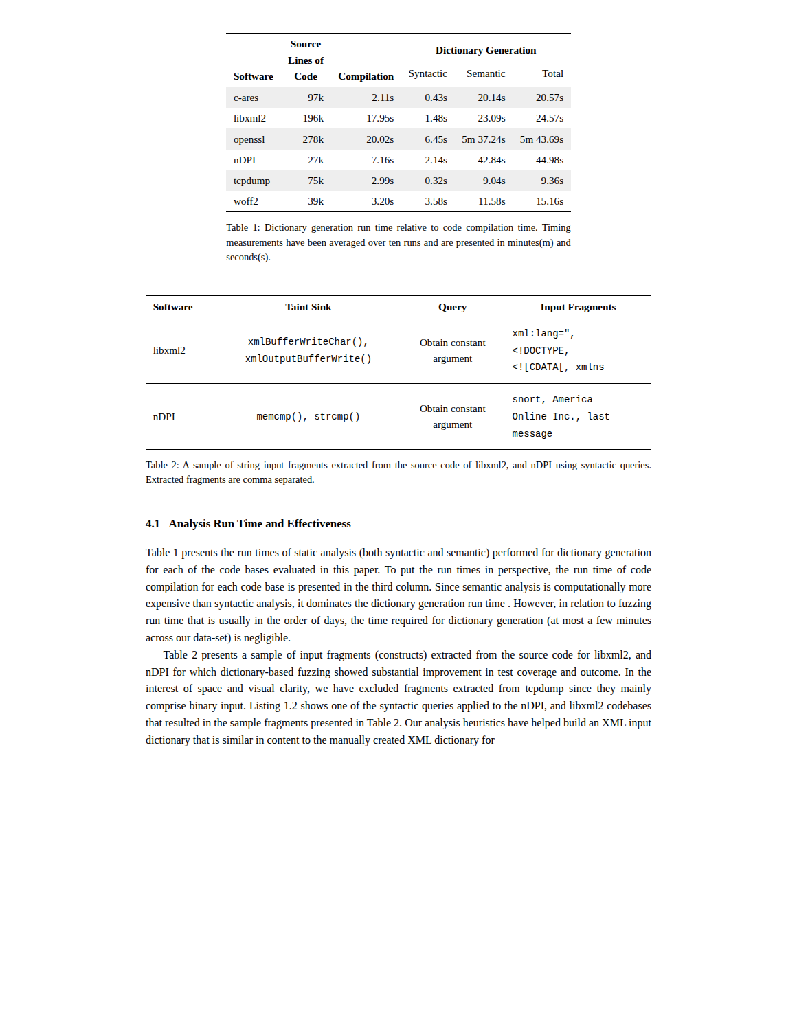Table 1: Dictionary generation run time relative to code compilation time. Timing measurements have been averaged over ten runs and are presented in minutes(m) and seconds(s).
| Software | Source Lines of Code | Compilation | Dictionary Generation |
| --- | --- | --- | --- |
| Syntactic | Semantic | Total |
| c-ares | 97k | 2.11s | 0.43s | 20.14s | 20.57s |
| libxml2 | 196k | 17.95s | 1.48s | 23.09s | 24.57s |
| openssl | 278k | 20.02s | 6.45s | 5m 37.24s | 5m 43.69s |
| nDPI | 27k | 7.16s | 2.14s | 42.84s | 44.98s |
| tcpdump | 75k | 2.99s | 0.32s | 9.04s | 9.36s |
| woff2 | 39k | 3.20s | 3.58s | 11.58s | 15.16s |
Table 2: A sample of string input fragments extracted from the source code of libxml2, and nDPI using syntactic queries. Extracted fragments are comma separated.
| Software | Taint Sink | Query | Input Fragments |
| --- | --- | --- | --- |
| libxml2 | xmlBufferWriteChar(), xmlOutputBufferWrite() | Obtain constant argument | xml:lang=", <!DOCTYPE, <![CDATA[, xmlns |
| nDPI | memcmp(), strcmp() | Obtain constant argument | snort, America Online Inc., last message |
4.1 Analysis Run Time and Effectiveness
Table 1 presents the run times of static analysis (both syntactic and semantic) performed for dictionary generation for each of the code bases evaluated in this paper. To put the run times in perspective, the run time of code compilation for each code base is presented in the third column. Since semantic analysis is computationally more expensive than syntactic analysis, it dominates the dictionary generation run time . However, in relation to fuzzing run time that is usually in the order of days, the time required for dictionary generation (at most a few minutes across our data-set) is negligible.
Table 2 presents a sample of input fragments (constructs) extracted from the source code for libxml2, and nDPI for which dictionary-based fuzzing showed substantial improvement in test coverage and outcome. In the interest of space and visual clarity, we have excluded fragments extracted from tcpdump since they mainly comprise binary input. Listing 1.2 shows one of the syntactic queries applied to the nDPI, and libxml2 codebases that resulted in the sample fragments presented in Table 2. Our analysis heuristics have helped build an XML input dictionary that is similar in content to the manually created XML dictionary for